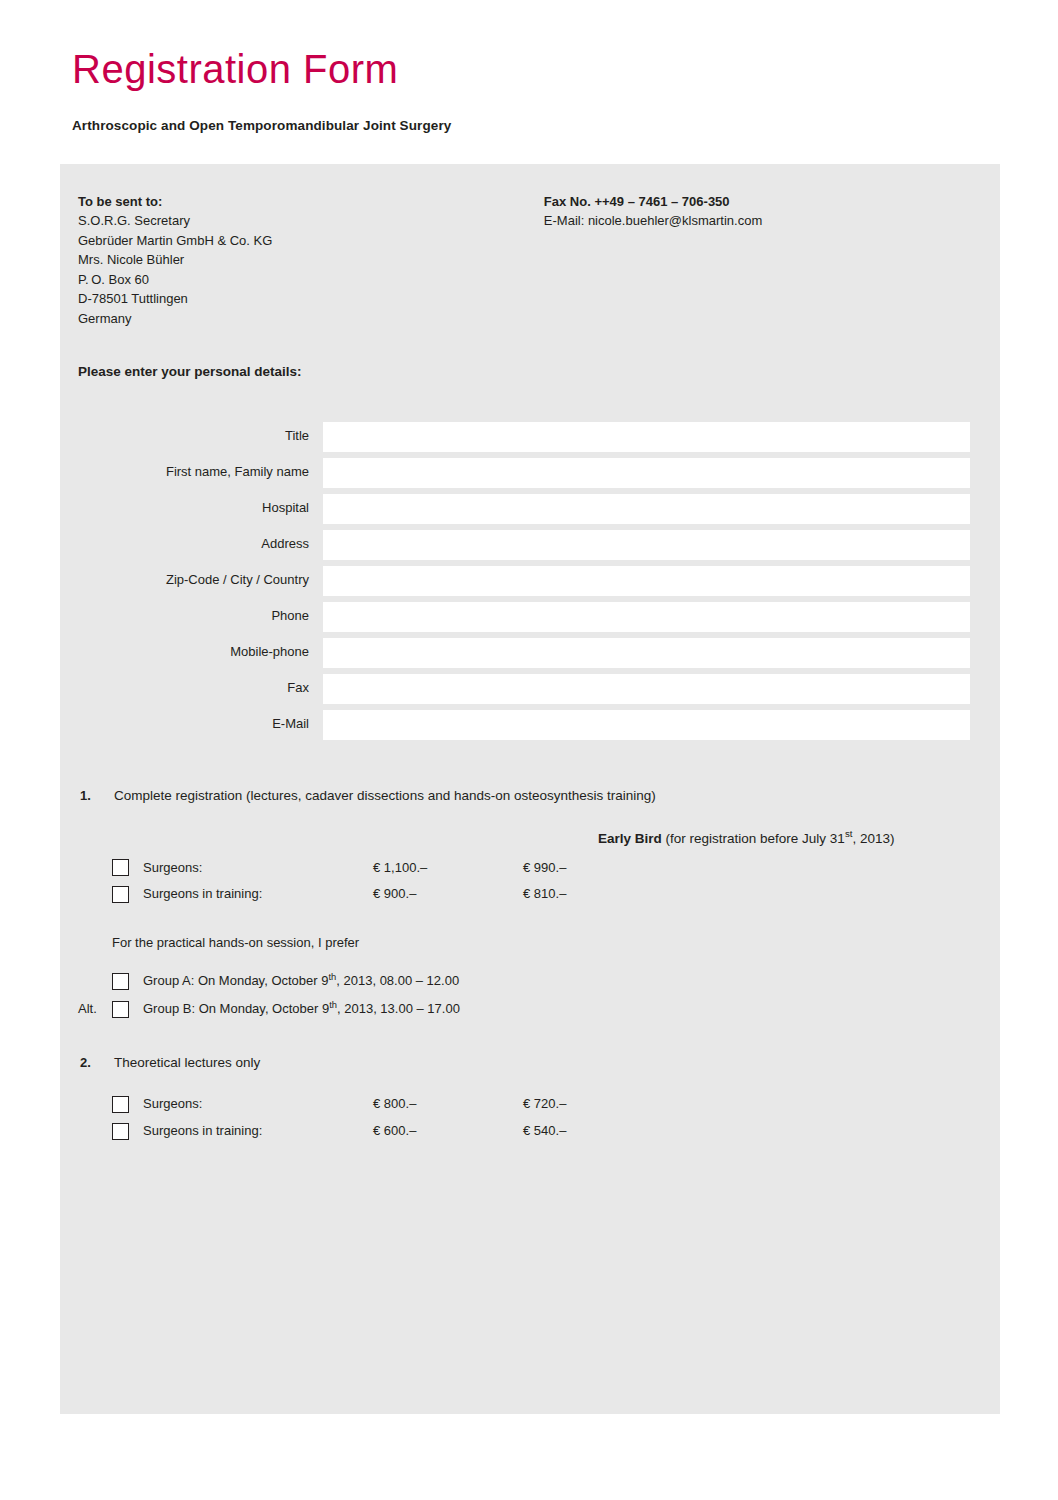Registration Form
Arthroscopic and Open Temporomandibular Joint Surgery
To be sent to:
S.O.R.G. Secretary
Gebrüder Martin GmbH & Co. KG
Mrs. Nicole Bühler
P. O. Box 60
D-78501 Tuttlingen
Germany
Fax No. ++49 – 7461 – 706-350
E-Mail: nicole.buehler@klsmartin.com
Please enter your personal details:
| Title | |
| First name, Family name | |
| Hospital | |
| Address | |
| Zip-Code / City / Country | |
| Phone | |
| Mobile-phone | |
| Fax | |
| E-Mail | |
1.
Complete registration (lectures, cadaver dissections and hands-on osteosynthesis training)
Early Bird (for registration before July 31st, 2013)
Surgeons: € 1,100.– € 990.–
Surgeons in training: € 900.– € 810.–
For the practical hands-on session, I prefer
Group A: On Monday, October 9th, 2013, 08.00 – 12.00
Alt. Group B: On Monday, October 9th, 2013, 13.00 – 17.00
2.
Theoretical lectures only
Surgeons: € 800.– € 720.–
Surgeons in training: € 600.– € 540.–